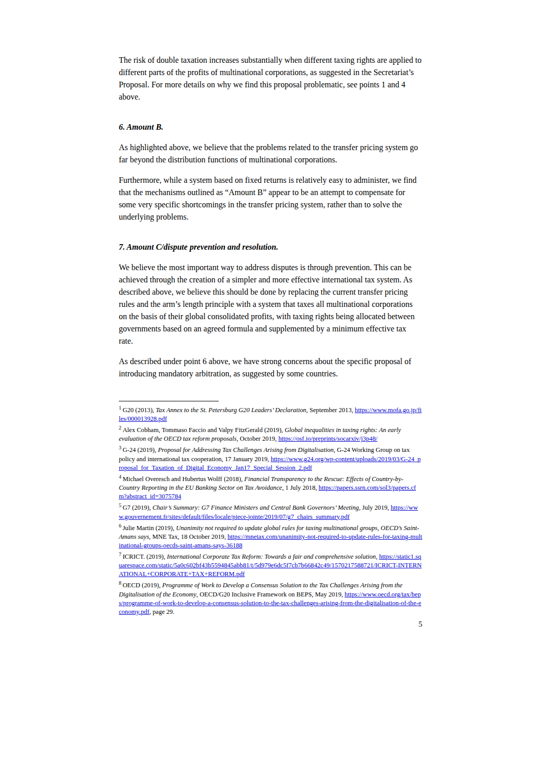The risk of double taxation increases substantially when different taxing rights are applied to different parts of the profits of multinational corporations, as suggested in the Secretariat’s Proposal. For more details on why we find this proposal problematic, see points 1 and 4 above.
6. Amount B.
As highlighted above, we believe that the problems related to the transfer pricing system go far beyond the distribution functions of multinational corporations.
Furthermore, while a system based on fixed returns is relatively easy to administer, we find that the mechanisms outlined as “Amount B” appear to be an attempt to compensate for some very specific shortcomings in the transfer pricing system, rather than to solve the underlying problems.
7. Amount C/dispute prevention and resolution.
We believe the most important way to address disputes is through prevention. This can be achieved through the creation of a simpler and more effective international tax system. As described above, we believe this should be done by replacing the current transfer pricing rules and the arm’s length principle with a system that taxes all multinational corporations on the basis of their global consolidated profits, with taxing rights being allocated between governments based on an agreed formula and supplemented by a minimum effective tax rate.
As described under point 6 above, we have strong concerns about the specific proposal of introducing mandatory arbitration, as suggested by some countries.
G20 (2013), Tax Annex to the St. Petersburg G20 Leaders’ Declaration, September 2013, https://www.mofa.go.jp/files/000013928.pdf
Alex Cobham, Tommaso Faccio and Valpy FitzGerald (2019), Global inequalities in taxing rights: An early evaluation of the OECD tax reform proposals, October 2019, https://osf.io/preprints/socarxiv/j3p48/
G-24 (2019), Proposal for Addressing Tax Challenges Arising from Digitalisation, G-24 Working Group on tax policy and international tax cooperation, 17 January 2019, https://www.g24.org/wp-content/uploads/2019/03/G-24_proposal_for_Taxation_of_Digital_Economy_Jan17_Special_Session_2.pdf
Michael Overesch and Hubertus Wolff (2018), Financial Transparency to the Rescue: Effects of Country-by-Country Reporting in the EU Banking Sector on Tax Avoidance, 1 July 2018, https://papers.ssrn.com/sol3/papers.cfm?abstract_id=3075784
G7 (2019), Chair’s Summary: G7 Finance Ministers and Central Bank Governors’ Meeting, July 2019, https://www.gouvernement.fr/sites/default/files/locale/piece-jointe/2019/07/g7_chairs_summary.pdf
Julie Martin (2019), Unanimity not required to update global rules for taxing multinational groups, OECD’s Saint-Amans says, MNE Tax, 18 October 2019, https://mnetax.com/unanimity-not-required-to-update-rules-for-taxing-multinational-groups-oecds-saint-amans-says-36188
ICRICT. (2019), International Corporate Tax Reform: Towards a fair and comprehensive solution, https://static1.squarespace.com/static/5a0c602bf43b5594845abb81/t/5d979e6dc5f7cb7b66842c49/1570217588721/ICRICT-INTERNATIONAL+CORPORATE+TAX+REFORM.pdf
OECD (2019), Programme of Work to Develop a Consensus Solution to the Tax Challenges Arising from the Digitalisation of the Economy, OECD/G20 Inclusive Framework on BEPS, May 2019, https://www.oecd.org/tax/beps/programme-of-work-to-develop-a-consensus-solution-to-the-tax-challenges-arising-from-the-digitalisation-of-the-economy.pdf, page 29.
5